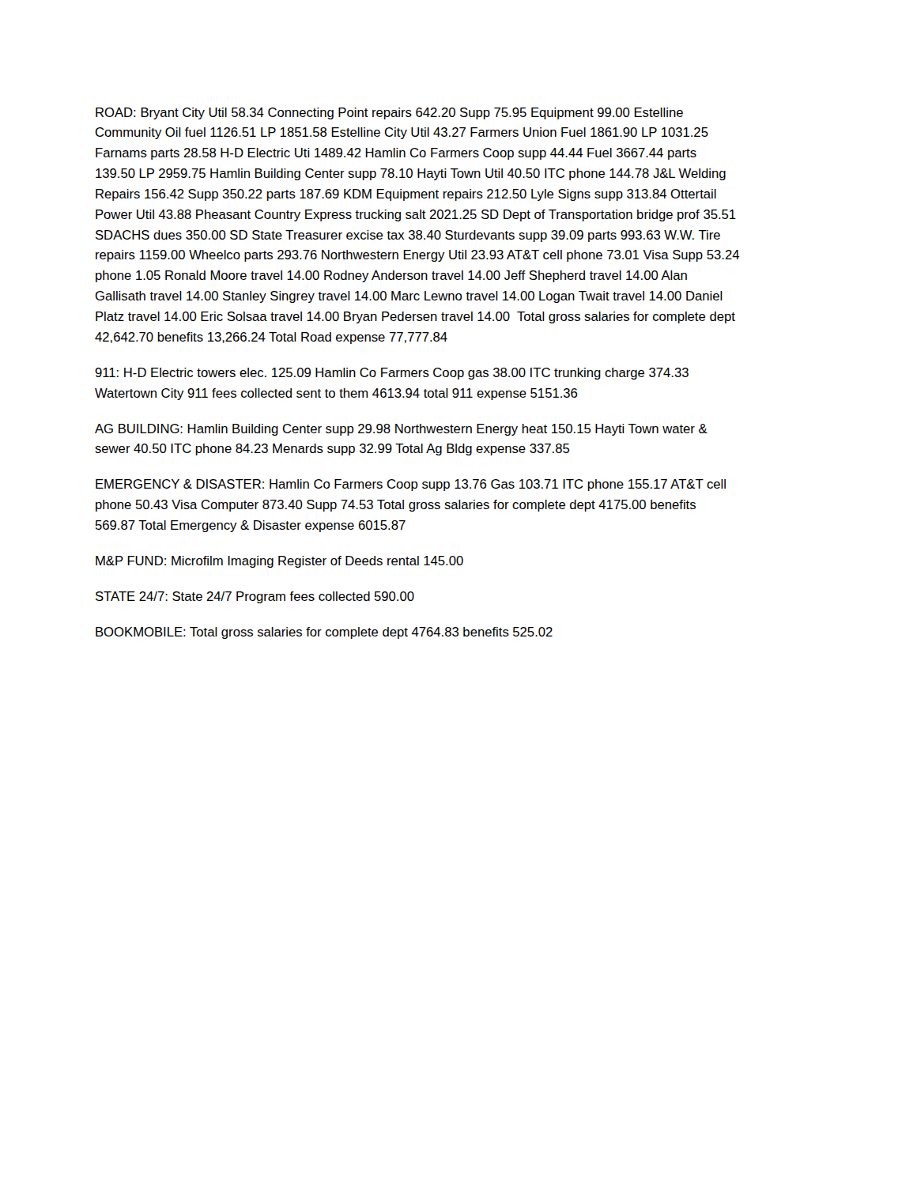ROAD: Bryant City Util 58.34 Connecting Point repairs 642.20 Supp 75.95 Equipment 99.00 Estelline Community Oil fuel 1126.51 LP 1851.58 Estelline City Util 43.27 Farmers Union Fuel 1861.90 LP 1031.25 Farnams parts 28.58 H-D Electric Uti 1489.42 Hamlin Co Farmers Coop supp 44.44 Fuel 3667.44 parts 139.50 LP 2959.75 Hamlin Building Center supp 78.10 Hayti Town Util 40.50 ITC phone 144.78 J&L Welding Repairs 156.42 Supp 350.22 parts 187.69 KDM Equipment repairs 212.50 Lyle Signs supp 313.84 Ottertail Power Util 43.88 Pheasant Country Express trucking salt 2021.25 SD Dept of Transportation bridge prof 35.51 SDACHS dues 350.00 SD State Treasurer excise tax 38.40 Sturdevants supp 39.09 parts 993.63 W.W. Tire repairs 1159.00 Wheelco parts 293.76 Northwestern Energy Util 23.93 AT&T cell phone 73.01 Visa Supp 53.24 phone 1.05 Ronald Moore travel 14.00 Rodney Anderson travel 14.00 Jeff Shepherd travel 14.00 Alan Gallisath travel 14.00 Stanley Singrey travel 14.00 Marc Lewno travel 14.00 Logan Twait travel 14.00 Daniel Platz travel 14.00 Eric Solsaa travel 14.00 Bryan Pedersen travel 14.00 Total gross salaries for complete dept 42,642.70 benefits 13,266.24 Total Road expense 77,777.84
911: H-D Electric towers elec. 125.09 Hamlin Co Farmers Coop gas 38.00 ITC trunking charge 374.33 Watertown City 911 fees collected sent to them 4613.94 total 911 expense 5151.36
AG BUILDING: Hamlin Building Center supp 29.98 Northwestern Energy heat 150.15 Hayti Town water & sewer 40.50 ITC phone 84.23 Menards supp 32.99 Total Ag Bldg expense 337.85
EMERGENCY & DISASTER: Hamlin Co Farmers Coop supp 13.76 Gas 103.71 ITC phone 155.17 AT&T cell phone 50.43 Visa Computer 873.40 Supp 74.53 Total gross salaries for complete dept 4175.00 benefits 569.87 Total Emergency & Disaster expense 6015.87
M&P FUND: Microfilm Imaging Register of Deeds rental 145.00
STATE 24/7: State 24/7 Program fees collected 590.00
BOOKMOBILE: Total gross salaries for complete dept 4764.83 benefits 525.02